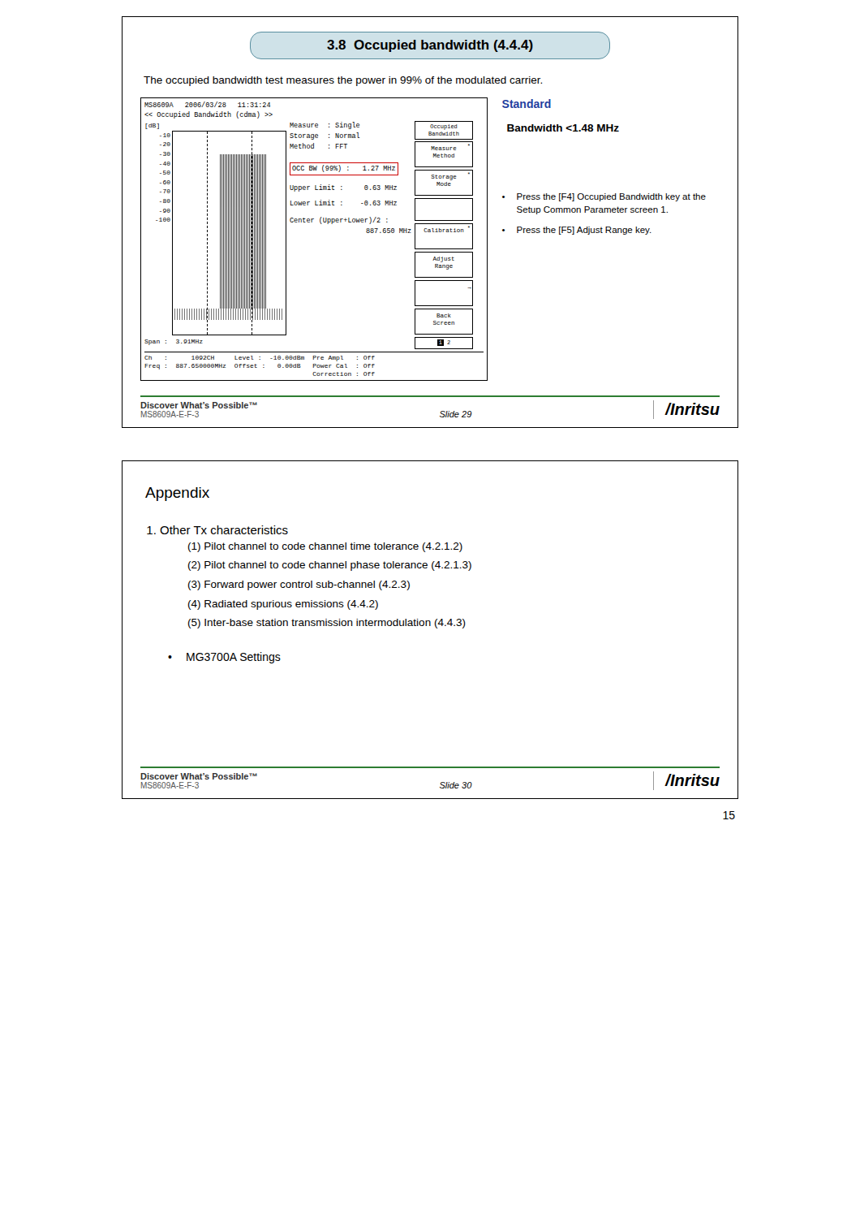3.8 Occupied bandwidth (4.4.4)
The occupied bandwidth test measures the power in 99% of the modulated carrier.
MS8609A
2006/03/28
11:31:24
<< Occupied Bandwidth (cdma) >>
[dB]
-10
-20
-30
-40
-50
-60
-70
-80
-90
-100
Span : 3.91MHz
Measure : Single
Storage : Normal
Method : FFT
OCC BW (99%) : 1.27 MHz
Upper Limit : 0.63 MHz
Lower Limit : -0.63 MHz
Center (Upper+Lower)/2 :
887.650 MHz
Occupied
Bandwidth
*Measure
Method
*Storage
Mode
*Calibration
Adjust
Range
→
Back
Screen
1 2
Ch : 1092CH Freq : 887.650000MHz
Level : -10.00dBm Offset : 0.00dB
Pre Ampl : Off Power Cal : Off Correction : Off
Standard
Bandwidth <1.48 MHz
•Press the [F4] Occupied Bandwidth key at the Setup Common Parameter screen 1.
•Press the [F5] Adjust Range key.
Discover What’s Possible™
MS8609A-E-F-3
Slide 29
/Inritsu
Appendix
Other Tx characteristics
(1) Pilot channel to code channel time tolerance (4.2.1.2)
(2) Pilot channel to code channel phase tolerance (4.2.1.3)
(3) Forward power control sub-channel (4.2.3)
(4) Radiated spurious emissions (4.4.2)
(5) Inter-base station transmission intermodulation (4.4.3)
•MG3700A Settings
Discover What’s Possible™
MS8609A-E-F-3
Slide 30
/Inritsu
15